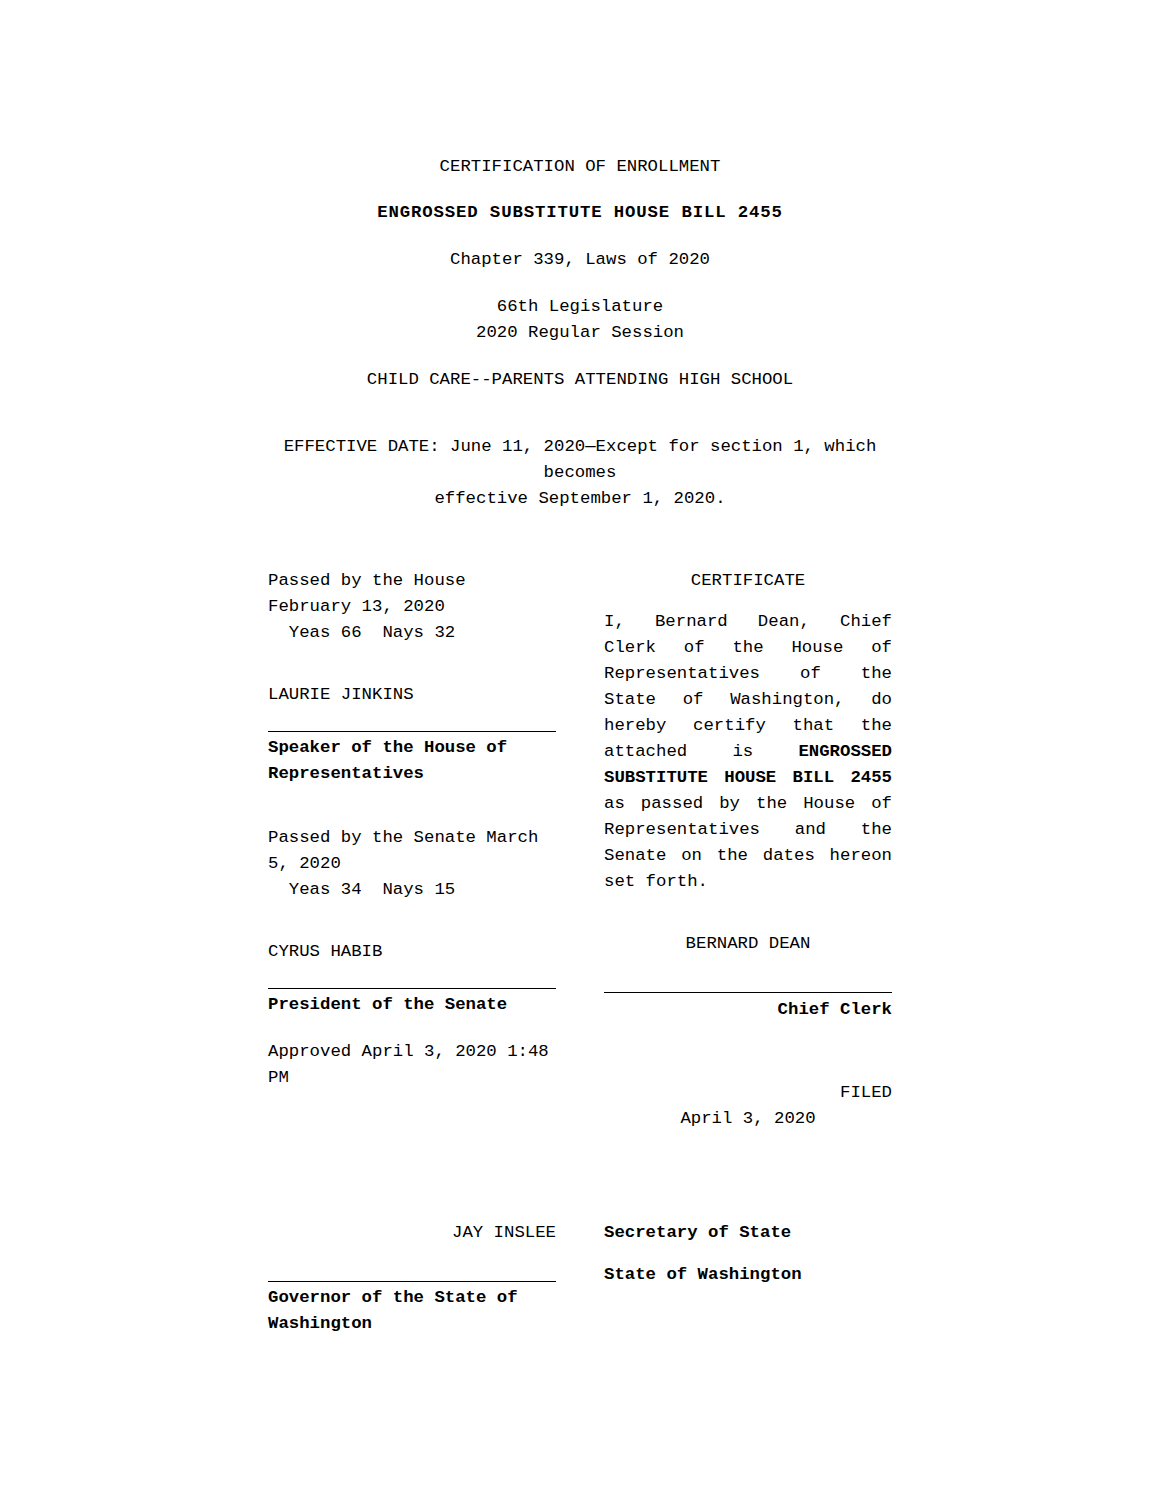CERTIFICATION OF ENROLLMENT
ENGROSSED SUBSTITUTE HOUSE BILL 2455
Chapter 339, Laws of 2020
66th Legislature
2020 Regular Session
CHILD CARE--PARENTS ATTENDING HIGH SCHOOL
EFFECTIVE DATE: June 11, 2020—Except for section 1, which becomes
effective September 1, 2020.
Passed by the House February 13, 2020
Yeas 66 Nays 32
LAURIE JINKINS
Speaker of the House of
Representatives
Passed by the Senate March 5, 2020
Yeas 34 Nays 15
CYRUS HABIB
President of the Senate
Approved April 3, 2020 1:48 PM
CERTIFICATE
I, Bernard Dean, Chief Clerk of the House of Representatives of the State of Washington, do hereby certify that the attached is ENGROSSED SUBSTITUTE HOUSE BILL 2455 as passed by the House of Representatives and the Senate on the dates hereon set forth.
BERNARD DEAN
Chief Clerk
FILED
April 3, 2020
JAY INSLEE
Governor of the State of Washington
Secretary of State
State of Washington